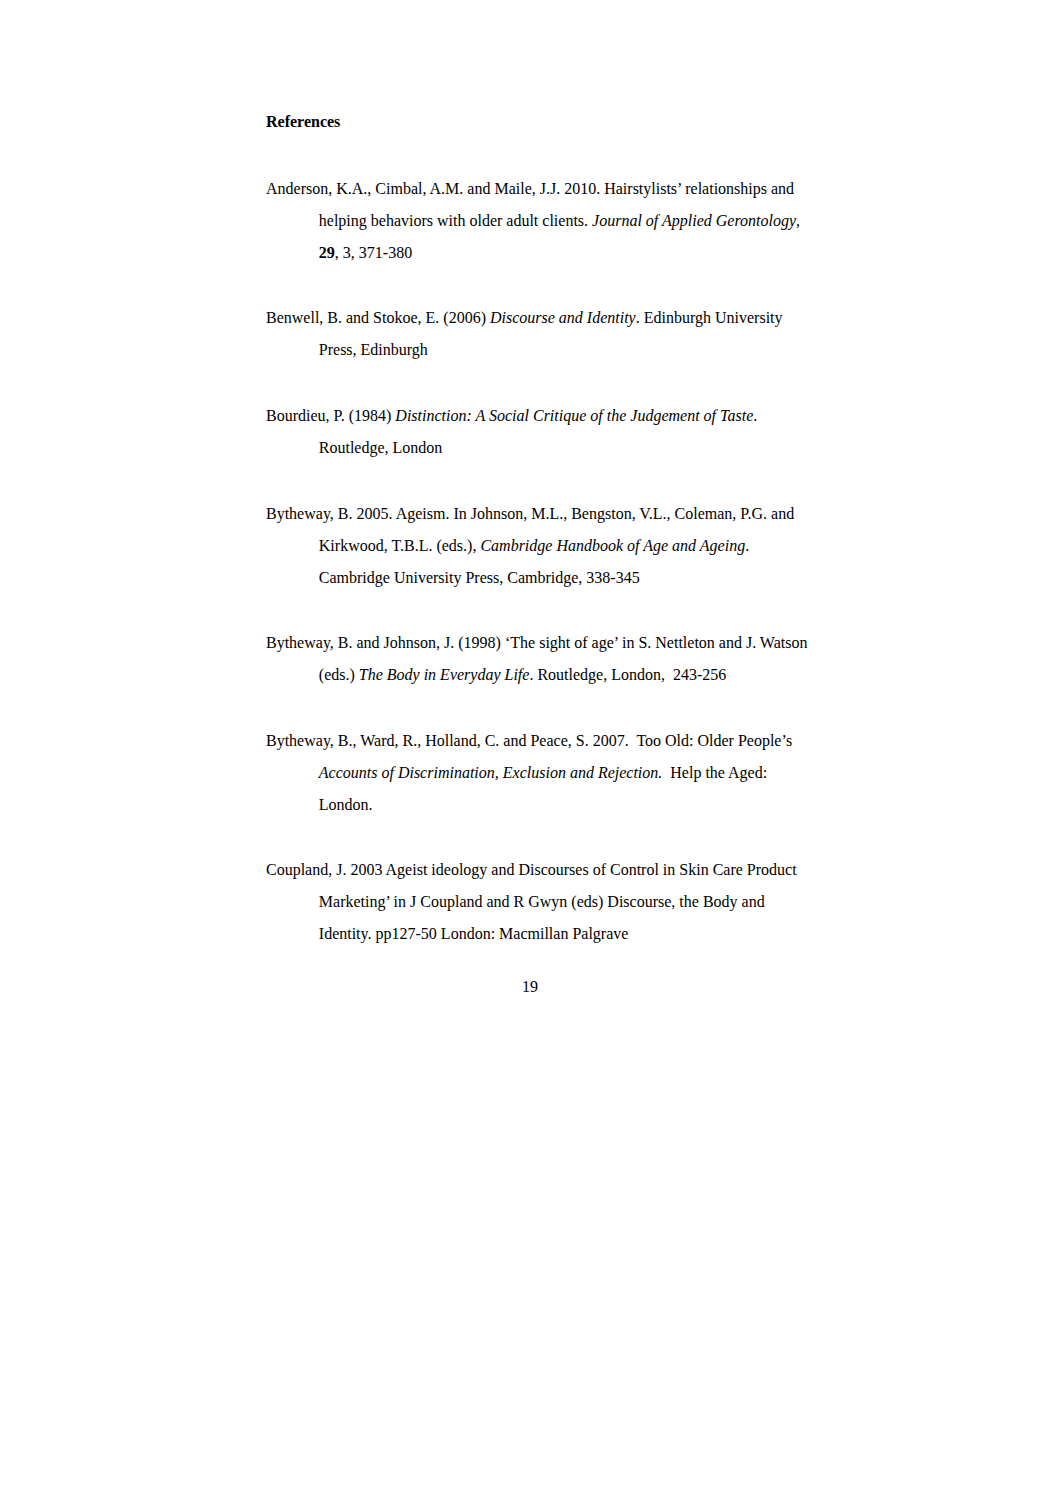References
Anderson, K.A., Cimbal, A.M. and Maile, J.J. 2010. Hairstylists’ relationships and helping behaviors with older adult clients. Journal of Applied Gerontology, 29, 3, 371-380
Benwell, B. and Stokoe, E. (2006) Discourse and Identity. Edinburgh University Press, Edinburgh
Bourdieu, P. (1984) Distinction: A Social Critique of the Judgement of Taste. Routledge, London
Bytheway, B. 2005. Ageism. In Johnson, M.L., Bengston, V.L., Coleman, P.G. and Kirkwood, T.B.L. (eds.), Cambridge Handbook of Age and Ageing. Cambridge University Press, Cambridge, 338-345
Bytheway, B. and Johnson, J. (1998) ‘The sight of age’ in S. Nettleton and J. Watson (eds.) The Body in Everyday Life. Routledge, London, 243-256
Bytheway, B., Ward, R., Holland, C. and Peace, S. 2007. Too Old: Older People’s Accounts of Discrimination, Exclusion and Rejection. Help the Aged: London.
Coupland, J. 2003 Ageist ideology and Discourses of Control in Skin Care Product Marketing’ in J Coupland and R Gwyn (eds) Discourse, the Body and Identity. pp127-50 London: Macmillan Palgrave
19